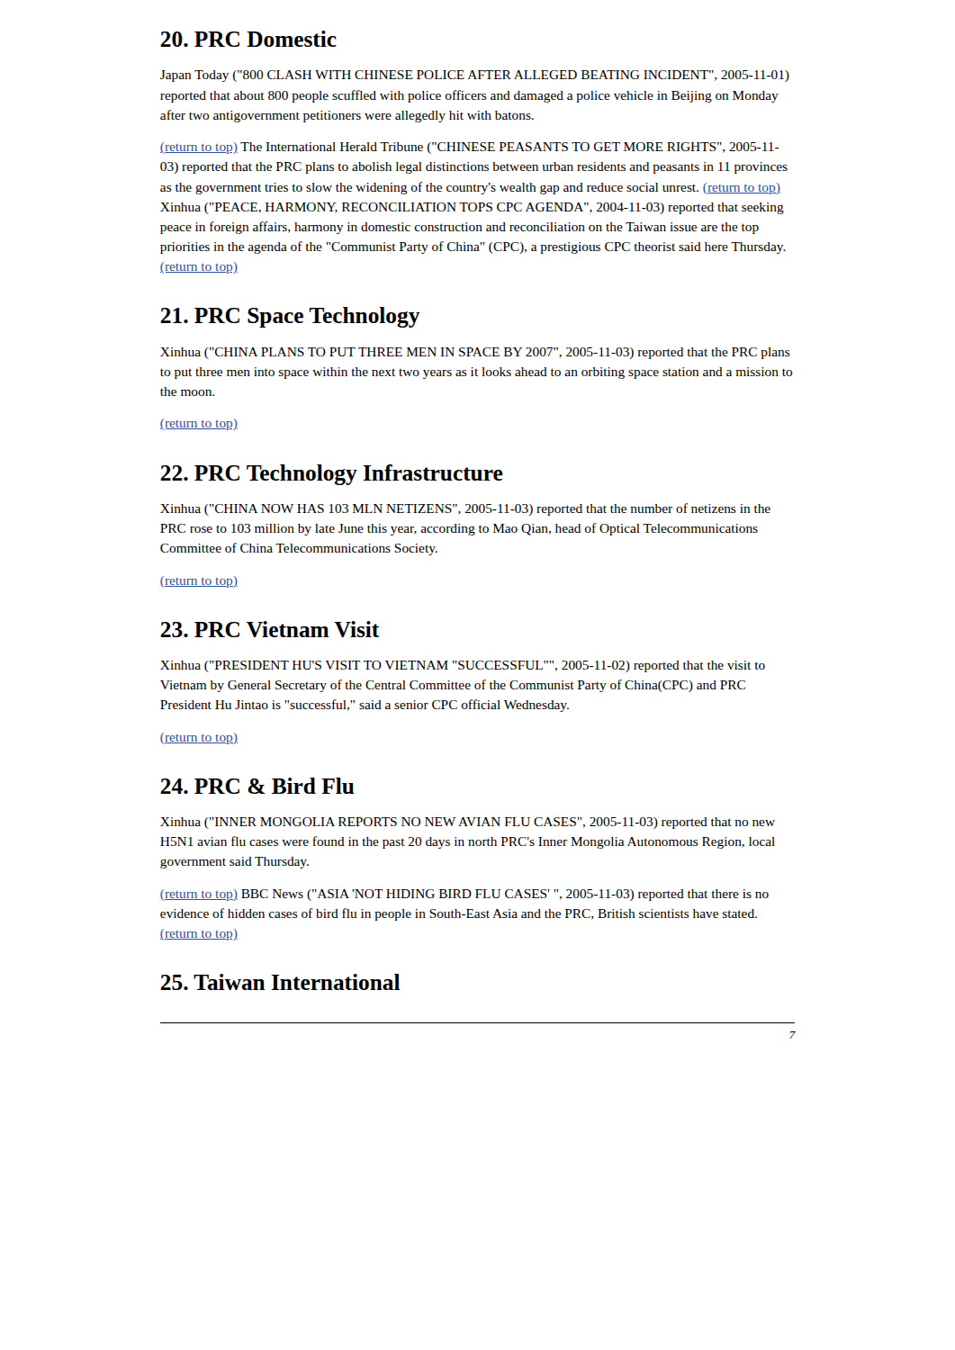20. PRC Domestic
Japan Today ("800 CLASH WITH CHINESE POLICE AFTER ALLEGED BEATING INCIDENT", 2005-11-01) reported that about 800 people scuffled with police officers and damaged a police vehicle in Beijing on Monday after two antigovernment petitioners were allegedly hit with batons.
(return to top) The International Herald Tribune ("CHINESE PEASANTS TO GET MORE RIGHTS", 2005-11-03) reported that the PRC plans to abolish legal distinctions between urban residents and peasants in 11 provinces as the government tries to slow the widening of the country's wealth gap and reduce social unrest. (return to top) Xinhua ("PEACE, HARMONY, RECONCILIATION TOPS CPC AGENDA", 2004-11-03) reported that seeking peace in foreign affairs, harmony in domestic construction and reconciliation on the Taiwan issue are the top priorities in the agenda of the "Communist Party of China" (CPC), a prestigious CPC theorist said here Thursday. (return to top)
21. PRC Space Technology
Xinhua ("CHINA PLANS TO PUT THREE MEN IN SPACE BY 2007", 2005-11-03) reported that the PRC plans to put three men into space within the next two years as it looks ahead to an orbiting space station and a mission to the moon.
(return to top)
22. PRC Technology Infrastructure
Xinhua ("CHINA NOW HAS 103 MLN NETIZENS", 2005-11-03) reported that the number of netizens in the PRC rose to 103 million by late June this year, according to Mao Qian, head of Optical Telecommunications Committee of China Telecommunications Society.
(return to top)
23. PRC Vietnam Visit
Xinhua ("PRESIDENT HU'S VISIT TO VIETNAM "SUCCESSFUL"", 2005-11-02) reported that the visit to Vietnam by General Secretary of the Central Committee of the Communist Party of China(CPC) and PRC President Hu Jintao is "successful," said a senior CPC official Wednesday.
(return to top)
24. PRC & Bird Flu
Xinhua ("INNER MONGOLIA REPORTS NO NEW AVIAN FLU CASES", 2005-11-03) reported that no new H5N1 avian flu cases were found in the past 20 days in north PRC's Inner Mongolia Autonomous Region, local government said Thursday.
(return to top) BBC News ("ASIA 'NOT HIDING BIRD FLU CASES' ", 2005-11-03) reported that there is no evidence of hidden cases of bird flu in people in South-East Asia and the PRC, British scientists have stated. (return to top)
25. Taiwan International
7